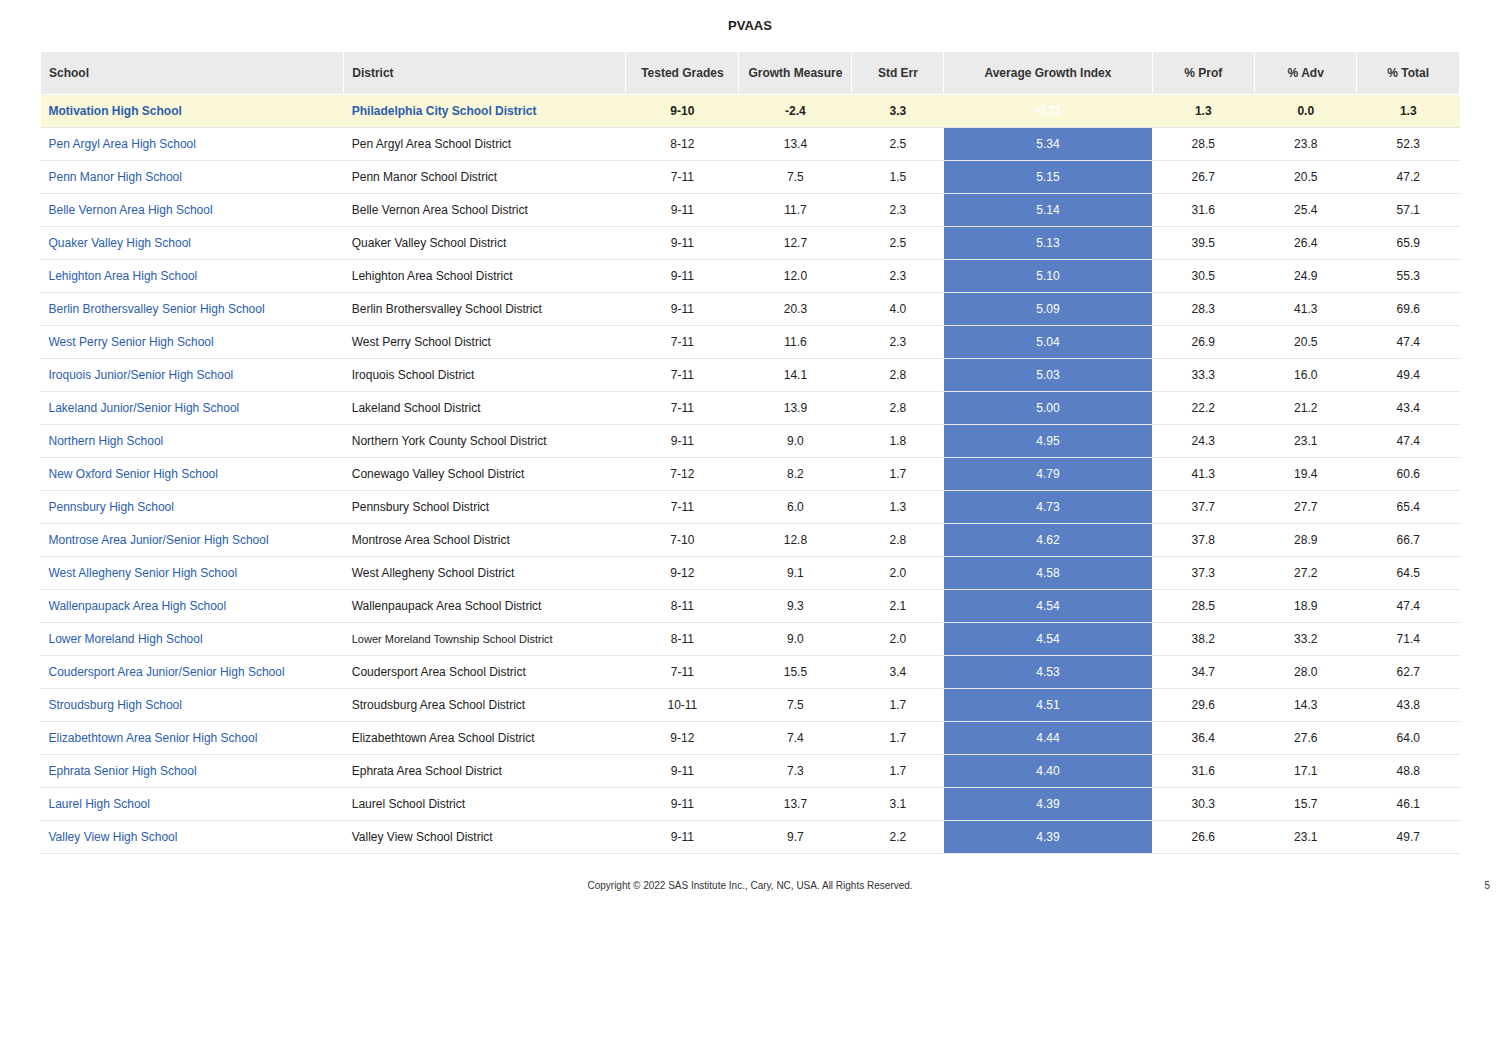PVAAS
| School | District | Tested Grades | Growth Measure | Std Err | Average Growth Index | % Prof | % Adv | % Total |
| --- | --- | --- | --- | --- | --- | --- | --- | --- |
| Motivation High School | Philadelphia City School District | 9-10 | -2.4 | 3.3 | -0.71 | 1.3 | 0.0 | 1.3 |
| Pen Argyl Area High School | Pen Argyl Area School District | 8-12 | 13.4 | 2.5 | 5.34 | 28.5 | 23.8 | 52.3 |
| Penn Manor High School | Penn Manor School District | 7-11 | 7.5 | 1.5 | 5.15 | 26.7 | 20.5 | 47.2 |
| Belle Vernon Area High School | Belle Vernon Area School District | 9-11 | 11.7 | 2.3 | 5.14 | 31.6 | 25.4 | 57.1 |
| Quaker Valley High School | Quaker Valley School District | 9-11 | 12.7 | 2.5 | 5.13 | 39.5 | 26.4 | 65.9 |
| Lehighton Area High School | Lehighton Area School District | 9-11 | 12.0 | 2.3 | 5.10 | 30.5 | 24.9 | 55.3 |
| Berlin Brothersvalley Senior High School | Berlin Brothersvalley School District | 9-11 | 20.3 | 4.0 | 5.09 | 28.3 | 41.3 | 69.6 |
| West Perry Senior High School | West Perry School District | 7-11 | 11.6 | 2.3 | 5.04 | 26.9 | 20.5 | 47.4 |
| Iroquois Junior/Senior High School | Iroquois School District | 7-11 | 14.1 | 2.8 | 5.03 | 33.3 | 16.0 | 49.4 |
| Lakeland Junior/Senior High School | Lakeland School District | 7-11 | 13.9 | 2.8 | 5.00 | 22.2 | 21.2 | 43.4 |
| Northern High School | Northern York County School District | 9-11 | 9.0 | 1.8 | 4.95 | 24.3 | 23.1 | 47.4 |
| New Oxford Senior High School | Conewago Valley School District | 7-12 | 8.2 | 1.7 | 4.79 | 41.3 | 19.4 | 60.6 |
| Pennsbury High School | Pennsbury School District | 7-11 | 6.0 | 1.3 | 4.73 | 37.7 | 27.7 | 65.4 |
| Montrose Area Junior/Senior High School | Montrose Area School District | 7-10 | 12.8 | 2.8 | 4.62 | 37.8 | 28.9 | 66.7 |
| West Allegheny Senior High School | West Allegheny School District | 9-12 | 9.1 | 2.0 | 4.58 | 37.3 | 27.2 | 64.5 |
| Wallenpaupack Area High School | Wallenpaupack Area School District | 8-11 | 9.3 | 2.1 | 4.54 | 28.5 | 18.9 | 47.4 |
| Lower Moreland High School | Lower Moreland Township School District | 8-11 | 9.0 | 2.0 | 4.54 | 38.2 | 33.2 | 71.4 |
| Coudersport Area Junior/Senior High School | Coudersport Area School District | 7-11 | 15.5 | 3.4 | 4.53 | 34.7 | 28.0 | 62.7 |
| Stroudsburg High School | Stroudsburg Area School District | 10-11 | 7.5 | 1.7 | 4.51 | 29.6 | 14.3 | 43.8 |
| Elizabethtown Area Senior High School | Elizabethtown Area School District | 9-12 | 7.4 | 1.7 | 4.44 | 36.4 | 27.6 | 64.0 |
| Ephrata Senior High School | Ephrata Area School District | 9-11 | 7.3 | 1.7 | 4.40 | 31.6 | 17.1 | 48.8 |
| Laurel High School | Laurel School District | 9-11 | 13.7 | 3.1 | 4.39 | 30.3 | 15.7 | 46.1 |
| Valley View High School | Valley View School District | 9-11 | 9.7 | 2.2 | 4.39 | 26.6 | 23.1 | 49.7 |
Copyright © 2022 SAS Institute Inc., Cary, NC, USA. All Rights Reserved.
5